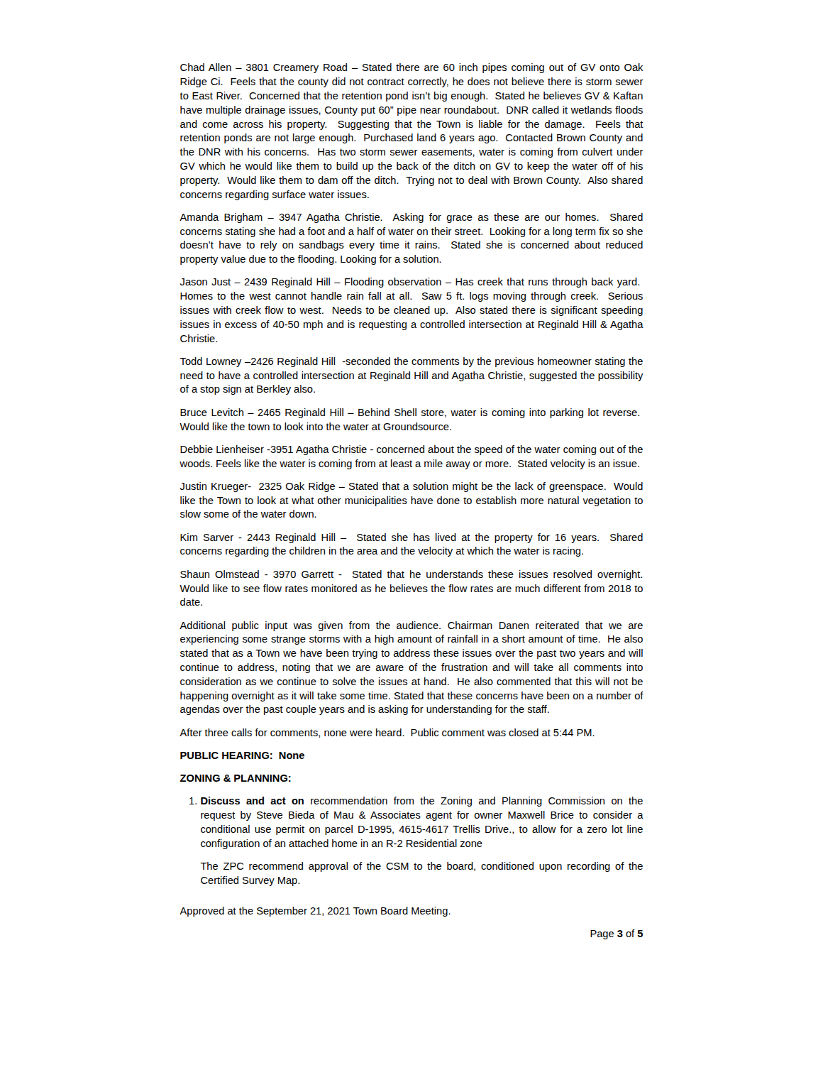Chad Allen – 3801 Creamery Road – Stated there are 60 inch pipes coming out of GV onto Oak Ridge Ci. Feels that the county did not contract correctly, he does not believe there is storm sewer to East River. Concerned that the retention pond isn’t big enough. Stated he believes GV & Kaftan have multiple drainage issues, County put 60” pipe near roundabout. DNR called it wetlands floods and come across his property. Suggesting that the Town is liable for the damage. Feels that retention ponds are not large enough. Purchased land 6 years ago. Contacted Brown County and the DNR with his concerns. Has two storm sewer easements, water is coming from culvert under GV which he would like them to build up the back of the ditch on GV to keep the water off of his property. Would like them to dam off the ditch. Trying not to deal with Brown County. Also shared concerns regarding surface water issues.
Amanda Brigham – 3947 Agatha Christie. Asking for grace as these are our homes. Shared concerns stating she had a foot and a half of water on their street. Looking for a long term fix so she doesn’t have to rely on sandbags every time it rains. Stated she is concerned about reduced property value due to the flooding. Looking for a solution.
Jason Just – 2439 Reginald Hill – Flooding observation – Has creek that runs through back yard. Homes to the west cannot handle rain fall at all. Saw 5 ft. logs moving through creek. Serious issues with creek flow to west. Needs to be cleaned up. Also stated there is significant speeding issues in excess of 40-50 mph and is requesting a controlled intersection at Reginald Hill & Agatha Christie.
Todd Lowney –2426 Reginald Hill -seconded the comments by the previous homeowner stating the need to have a controlled intersection at Reginald Hill and Agatha Christie, suggested the possibility of a stop sign at Berkley also.
Bruce Levitch – 2465 Reginald Hill – Behind Shell store, water is coming into parking lot reverse. Would like the town to look into the water at Groundsource.
Debbie Lienheiser -3951 Agatha Christie - concerned about the speed of the water coming out of the woods. Feels like the water is coming from at least a mile away or more. Stated velocity is an issue.
Justin Krueger- 2325 Oak Ridge – Stated that a solution might be the lack of greenspace. Would like the Town to look at what other municipalities have done to establish more natural vegetation to slow some of the water down.
Kim Sarver - 2443 Reginald Hill – Stated she has lived at the property for 16 years. Shared concerns regarding the children in the area and the velocity at which the water is racing.
Shaun Olmstead - 3970 Garrett - Stated that he understands these issues resolved overnight. Would like to see flow rates monitored as he believes the flow rates are much different from 2018 to date.
Additional public input was given from the audience. Chairman Danen reiterated that we are experiencing some strange storms with a high amount of rainfall in a short amount of time. He also stated that as a Town we have been trying to address these issues over the past two years and will continue to address, noting that we are aware of the frustration and will take all comments into consideration as we continue to solve the issues at hand. He also commented that this will not be happening overnight as it will take some time. Stated that these concerns have been on a number of agendas over the past couple years and is asking for understanding for the staff.
After three calls for comments, none were heard. Public comment was closed at 5:44 PM.
PUBLIC HEARING: None
ZONING & PLANNING:
Discuss and act on recommendation from the Zoning and Planning Commission on the request by Steve Bieda of Mau & Associates agent for owner Maxwell Brice to consider a conditional use permit on parcel D-1995, 4615-4617 Trellis Drive., to allow for a zero lot line configuration of an attached home in an R-2 Residential zone
The ZPC recommend approval of the CSM to the board, conditioned upon recording of the Certified Survey Map.
Approved at the September 21, 2021 Town Board Meeting.
Page 3 of 5